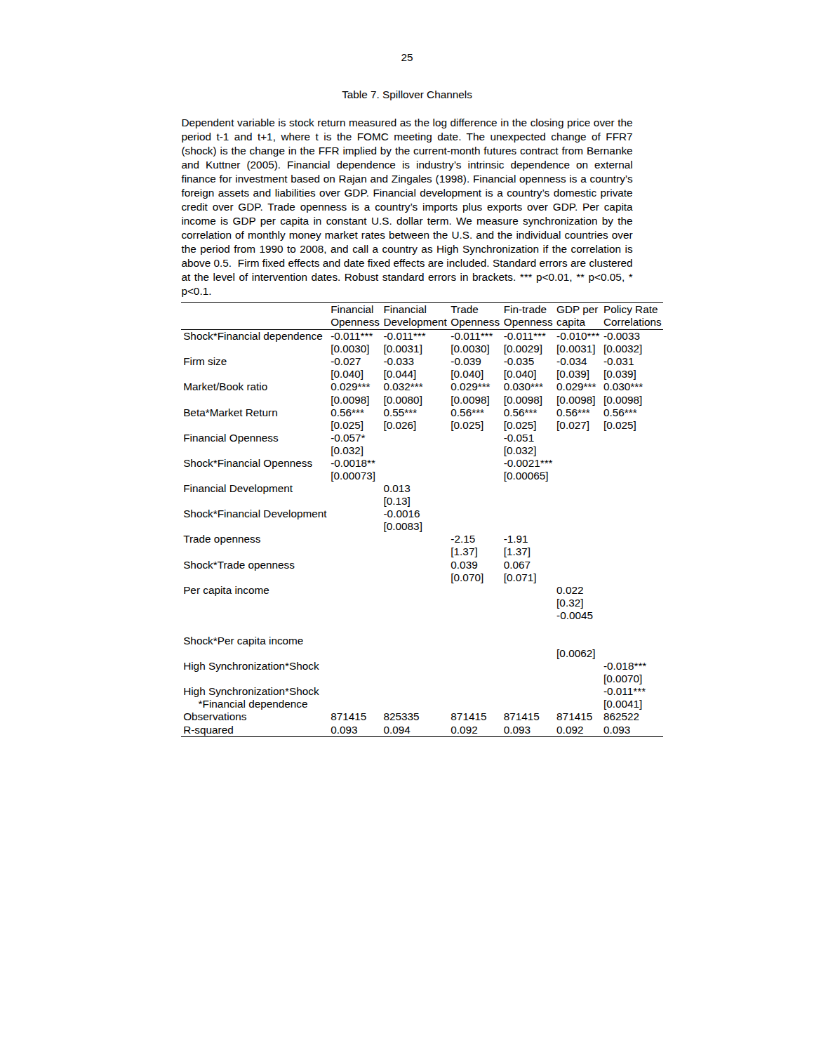25
Table 7. Spillover Channels
Dependent variable is stock return measured as the log difference in the closing price over the period t-1 and t+1, where t is the FOMC meeting date. The unexpected change of FFR7 (shock) is the change in the FFR implied by the current-month futures contract from Bernanke and Kuttner (2005). Financial dependence is industry’s intrinsic dependence on external finance for investment based on Rajan and Zingales (1998). Financial openness is a country’s foreign assets and liabilities over GDP. Financial development is a country’s domestic private credit over GDP. Trade openness is a country’s imports plus exports over GDP. Per capita income is GDP per capita in constant U.S. dollar term. We measure synchronization by the correlation of monthly money market rates between the U.S. and the individual countries over the period from 1990 to 2008, and call a country as High Synchronization if the correlation is above 0.5. Firm fixed effects and date fixed effects are included. Standard errors are clustered at the level of intervention dates. Robust standard errors in brackets. *** p<0.01, ** p<0.05, * p<0.1.
| | Financial Openness | Financial Development | Trade Openness | Fin-trade Openness | GDP per capita | Policy Rate Correlations |
| --- | --- | --- | --- | --- | --- | --- |
| Shock*Financial dependence | -0.011*** | -0.011*** | -0.011*** | -0.011*** | -0.010*** | -0.0033 |
| | [0.0030] | [0.0031] | [0.0030] | [0.0029] | [0.0031] | [0.0032] |
| Firm size | -0.027 | -0.033 | -0.039 | -0.035 | -0.034 | -0.031 |
| | [0.040] | [0.044] | [0.040] | [0.040] | [0.039] | [0.039] |
| Market/Book ratio | 0.029*** | 0.032*** | 0.029*** | 0.030*** | 0.029*** | 0.030*** |
| | [0.0098] | [0.0080] | [0.0098] | [0.0098] | [0.0098] | [0.0098] |
| Beta*Market Return | 0.56*** | 0.55*** | 0.56*** | 0.56*** | 0.56*** | 0.56*** |
| | [0.025] | [0.026] | [0.025] | [0.025] | [0.027] | [0.025] |
| Financial Openness | -0.057* | | | -0.051 | | |
| | [0.032] | | | [0.032] | | |
| Shock*Financial Openness | -0.0018** | | | -0.0021*** | | |
| | [0.00073] | | | [0.00065] | | |
| Financial Development | | 0.013 | | | | |
| | | [0.13] | | | | |
| Shock*Financial Development | | -0.0016 | | | | |
| | | [0.0083] | | | | |
| Trade openness | | | -2.15 | -1.91 | | |
| | | | [1.37] | [1.37] | | |
| Shock*Trade openness | | | 0.039 | 0.067 | | |
| | | | [0.070] | [0.071] | | |
| Per capita income | | | | | 0.022 | |
| | | | | | [0.32] | |
| | | | | | -0.0045 | |
| Shock*Per capita income | | | | | | |
| | | | | | [0.0062] | |
| High Synchronization*Shock | | | | | | -0.018*** |
| | | | | | | [0.0070] |
| High Synchronization*Shock | | | | | | -0.011*** |
| *Financial dependence | | | | | | [0.0041] |
| Observations | 871415 | 825335 | 871415 | 871415 | 871415 | 862522 |
| R-squared | 0.093 | 0.094 | 0.092 | 0.093 | 0.092 | 0.093 |